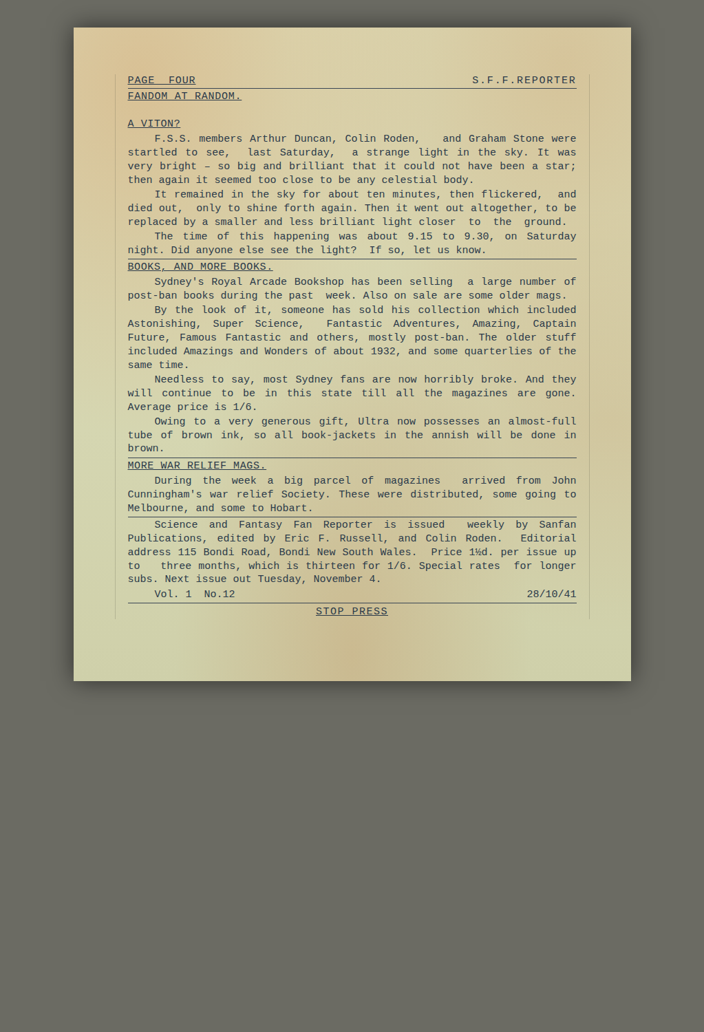PAGE FOUR S.F.F.REPORTER
FANDOM AT RANDOM.
A VITON?
F.S.S. members Arthur Duncan, Colin Roden, and Graham Stone were startled to see, last Saturday, a strange light in the sky. It was very bright – so big and brilliant that it could not have been a star; then again it seemed too close to be any celestial body.
It remained in the sky for about ten minutes, then flickered, and died out, only to shine forth again. Then it went out altogether, to be replaced by a smaller and less brilliant light closer to the ground.
The time of this happening was about 9.15 to 9.30, on Saturday night. Did anyone else see the light? If so, let us know.
BOOKS, AND MORE BOOKS.
Sydney's Royal Arcade Bookshop has been selling a large number of post-ban books during the past week. Also on sale are some older mags.
By the look of it, someone has sold his collection which included Astonishing, Super Science, Fantastic Adventures, Amazing, Captain Future, Famous Fantastic and others, mostly post-ban. The older stuff included Amazings and Wonders of about 1932, and some quarterlies of the same time.
Needless to say, most Sydney fans are now horribly broke. And they will continue to be in this state till all the magazines are gone. Average price is 1/6.
Owing to a very generous gift, Ultra now possesses an almost-full tube of brown ink, so all book-jackets in the annish will be done in brown.
MORE WAR RELIEF MAGS.
During the week a big parcel of magazines arrived from John Cunningham's war relief Society. These were distributed, some going to Melbourne, and some to Hobart.
Science and Fantasy Fan Reporter is issued weekly by Sanfan Publications, edited by Eric F. Russell, and Colin Roden. Editorial address 115 Bondi Road, Bondi New South Wales. Price 1½d. per issue up to three months, which is thirteen for 1/6. Special rates for longer subs. Next issue out Tuesday, November 4.
Vol. 1 No.1228/10/41
STOP PRESS